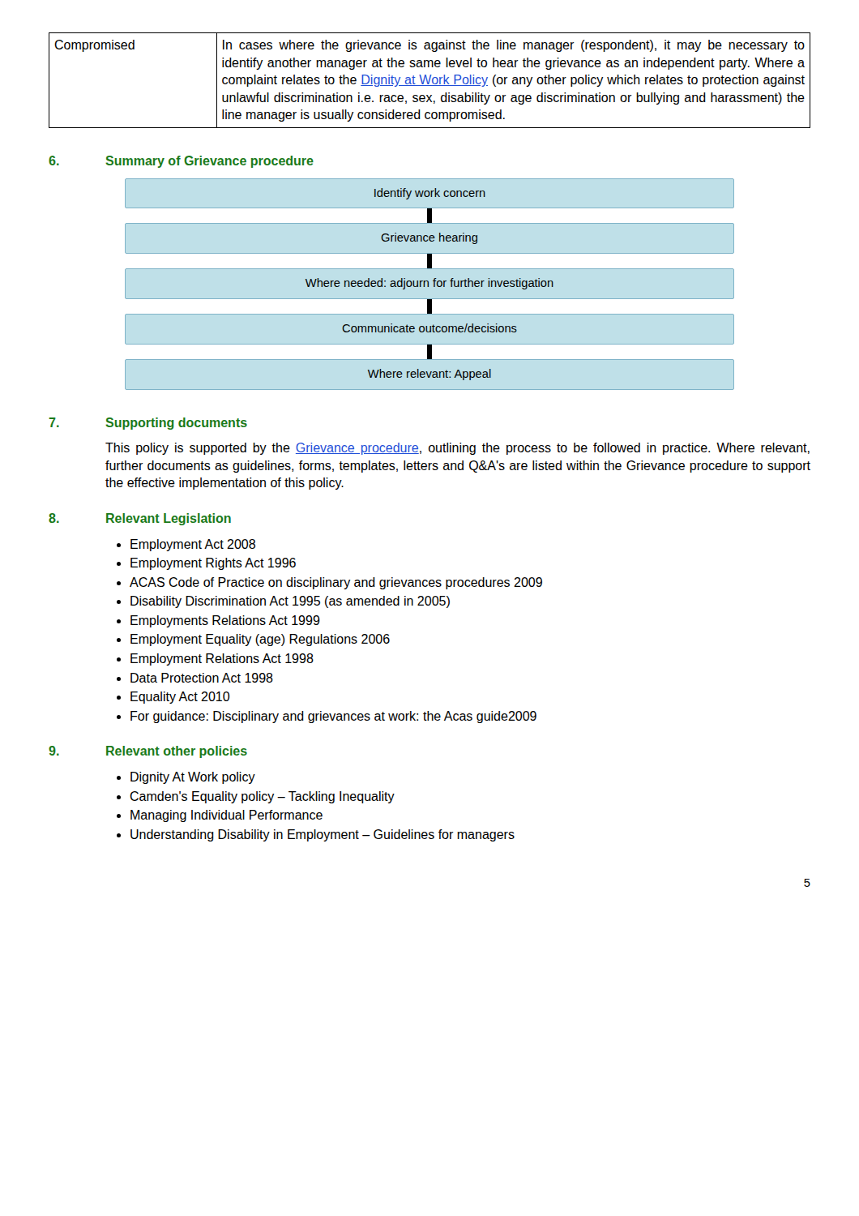| Compromised | In cases where the grievance is against the line manager (respondent), it may be necessary to identify another manager at the same level to hear the grievance as an independent party. Where a complaint relates to the Dignity at Work Policy (or any other policy which relates to protection against unlawful discrimination i.e. race, sex, disability or age discrimination or bullying and harassment) the line manager is usually considered compromised. |
6. Summary of Grievance procedure
Identify work concern
Grievance hearing
Where needed: adjourn for further investigation
Communicate outcome/decisions
Where relevant: Appeal
7. Supporting documents
This policy is supported by the Grievance procedure, outlining the process to be followed in practice. Where relevant, further documents as guidelines, forms, templates, letters and Q&A's are listed within the Grievance procedure to support the effective implementation of this policy.
8. Relevant Legislation
Employment Act 2008
Employment Rights Act 1996
ACAS Code of Practice on disciplinary and grievances procedures 2009
Disability Discrimination Act 1995 (as amended in 2005)
Employments Relations Act 1999
Employment Equality (age) Regulations 2006
Employment Relations Act 1998
Data Protection Act 1998
Equality Act 2010
For guidance: Disciplinary and grievances at work: the Acas guide2009
9. Relevant other policies
Dignity At Work policy
Camden's Equality policy – Tackling Inequality
Managing Individual Performance
Understanding Disability in Employment – Guidelines for managers
5